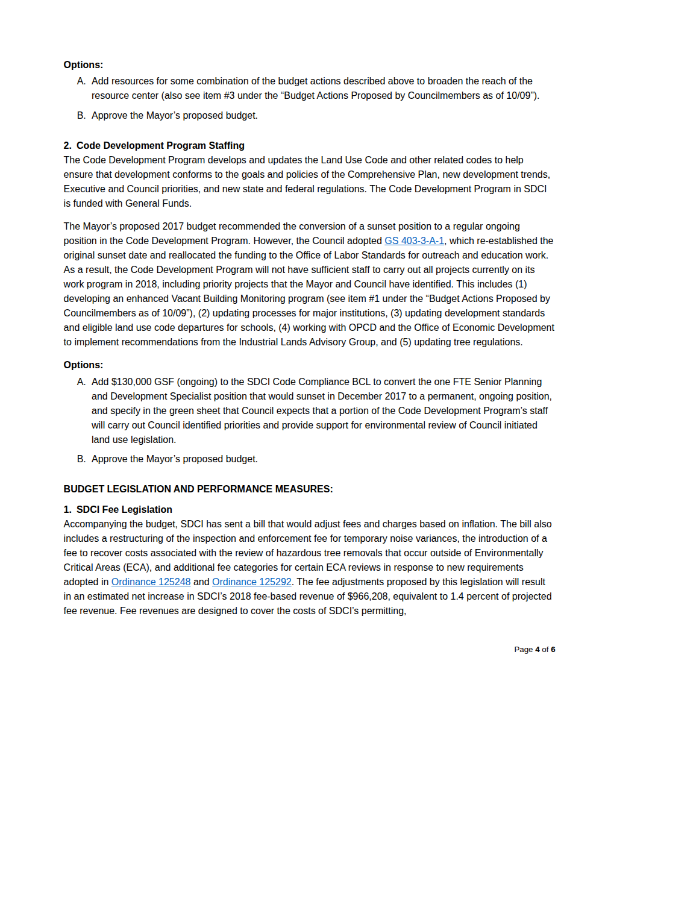Options:
Add resources for some combination of the budget actions described above to broaden the reach of the resource center (also see item #3 under the “Budget Actions Proposed by Councilmembers as of 10/09”).
Approve the Mayor’s proposed budget.
2. Code Development Program Staffing
The Code Development Program develops and updates the Land Use Code and other related codes to help ensure that development conforms to the goals and policies of the Comprehensive Plan, new development trends, Executive and Council priorities, and new state and federal regulations. The Code Development Program in SDCI is funded with General Funds.
The Mayor’s proposed 2017 budget recommended the conversion of a sunset position to a regular ongoing position in the Code Development Program. However, the Council adopted GS 403-3-A-1, which re-established the original sunset date and reallocated the funding to the Office of Labor Standards for outreach and education work. As a result, the Code Development Program will not have sufficient staff to carry out all projects currently on its work program in 2018, including priority projects that the Mayor and Council have identified. This includes (1) developing an enhanced Vacant Building Monitoring program (see item #1 under the “Budget Actions Proposed by Councilmembers as of 10/09”), (2) updating processes for major institutions, (3) updating development standards and eligible land use code departures for schools, (4) working with OPCD and the Office of Economic Development to implement recommendations from the Industrial Lands Advisory Group, and (5) updating tree regulations.
Options:
Add $130,000 GSF (ongoing) to the SDCI Code Compliance BCL to convert the one FTE Senior Planning and Development Specialist position that would sunset in December 2017 to a permanent, ongoing position, and specify in the green sheet that Council expects that a portion of the Code Development Program’s staff will carry out Council identified priorities and provide support for environmental review of Council initiated land use legislation.
Approve the Mayor’s proposed budget.
BUDGET LEGISLATION AND PERFORMANCE MEASURES:
1. SDCI Fee Legislation
Accompanying the budget, SDCI has sent a bill that would adjust fees and charges based on inflation. The bill also includes a restructuring of the inspection and enforcement fee for temporary noise variances, the introduction of a fee to recover costs associated with the review of hazardous tree removals that occur outside of Environmentally Critical Areas (ECA), and additional fee categories for certain ECA reviews in response to new requirements adopted in Ordinance 125248 and Ordinance 125292. The fee adjustments proposed by this legislation will result in an estimated net increase in SDCI’s 2018 fee-based revenue of $966,208, equivalent to 1.4 percent of projected fee revenue. Fee revenues are designed to cover the costs of SDCI’s permitting,
Page 4 of 6